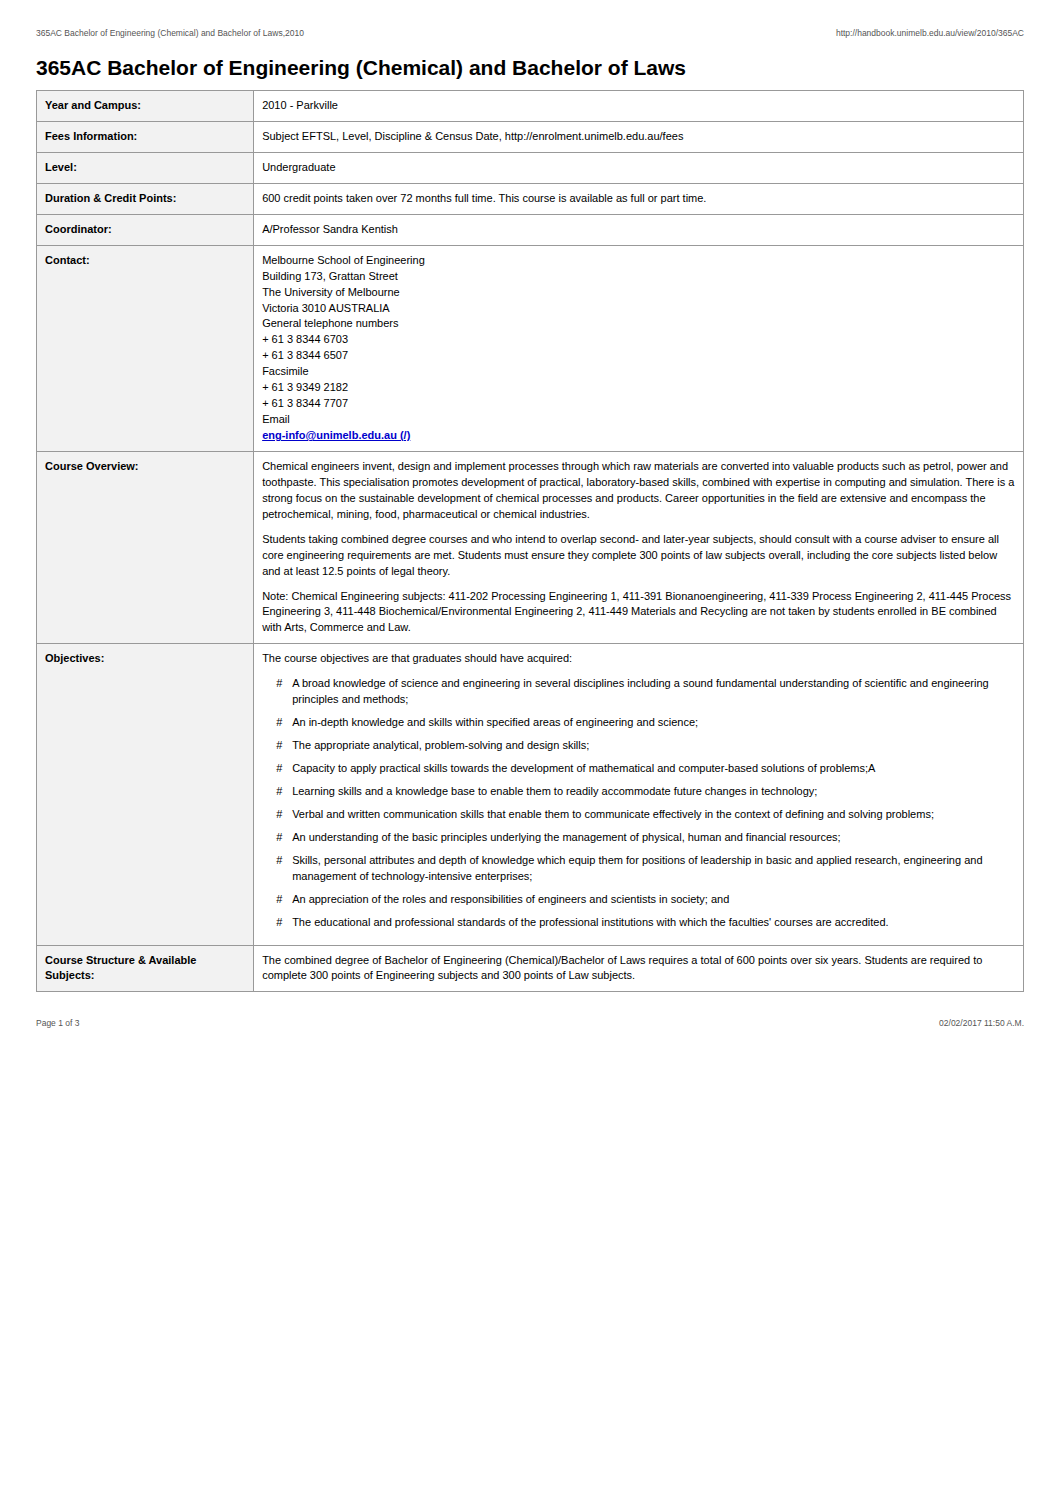365AC Bachelor of Engineering (Chemical) and Bachelor of Laws,2010 http://handbook.unimelb.edu.au/view/2010/365AC
365AC Bachelor of Engineering (Chemical) and Bachelor of Laws
| Year and Campus: | 2010 - Parkville |
| Fees Information: | Subject EFTSL, Level, Discipline & Census Date, http://enrolment.unimelb.edu.au/fees |
| Level: | Undergraduate |
| Duration & Credit Points: | 600 credit points taken over 72 months full time. This course is available as full or part time. |
| Coordinator: | A/Professor Sandra Kentish |
| Contact: | Melbourne School of Engineering Building 173, Grattan Street The University of Melbourne Victoria 3010 AUSTRALIA General telephone numbers + 61 3 8344 6703 + 61 3 8344 6507 Facsimile + 61 3 9349 2182 + 61 3 8344 7707 Email eng-info@unimelb.edu.au (/) |
| Course Overview: | Chemical engineers invent, design and implement processes through which raw materials are converted into valuable products such as petrol, power and toothpaste. This specialisation promotes development of practical, laboratory-based skills, combined with expertise in computing and simulation. There is a strong focus on the sustainable development of chemical processes and products. Career opportunities in the field are extensive and encompass the petrochemical, mining, food, pharmaceutical or chemical industries. Students taking combined degree courses and who intend to overlap second- and later-year subjects, should consult with a course adviser to ensure all core engineering requirements are met. Students must ensure they complete 300 points of law subjects overall, including the core subjects listed below and at least 12.5 points of legal theory. Note: Chemical Engineering subjects: 411-202 Processing Engineering 1, 411-391 Bionanoengineering, 411-339 Process Engineering 2, 411-445 Process Engineering 3, 411-448 Biochemical/Environmental Engineering 2, 411-449 Materials and Recycling are not taken by students enrolled in BE combined with Arts, Commerce and Law. |
| Objectives: | The course objectives are that graduates should have acquired: A broad knowledge of science and engineering in several disciplines including a sound fundamental understanding of scientific and engineering principles and methods; An in-depth knowledge and skills within specified areas of engineering and science; The appropriate analytical, problem-solving and design skills; Capacity to apply practical skills towards the development of mathematical and computer-based solutions of problems;A Learning skills and a knowledge base to enable them to readily accommodate future changes in technology; Verbal and written communication skills that enable them to communicate effectively in the context of defining and solving problems; An understanding of the basic principles underlying the management of physical, human and financial resources; Skills, personal attributes and depth of knowledge which equip them for positions of leadership in basic and applied research, engineering and management of technology-intensive enterprises; An appreciation of the roles and responsibilities of engineers and scientists in society; and The educational and professional standards of the professional institutions with which the faculties' courses are accredited. |
| Course Structure & Available Subjects: | The combined degree of Bachelor of Engineering (Chemical)/Bachelor of Laws requires a total of 600 points over six years. Students are required to complete 300 points of Engineering subjects and 300 points of Law subjects. |
Page 1 of 3 02/02/2017 11:50 A.M.